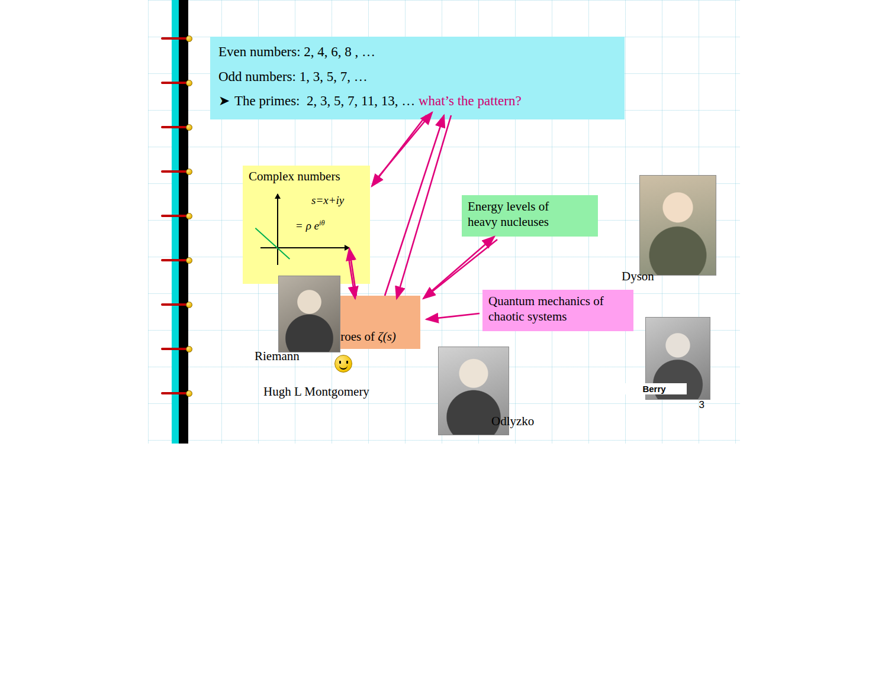Even numbers: 2, 4, 6, 8 , …
Odd numbers: 1, 3, 5, 7, …
➤The primes: 2, 3, 5, 7, 11, 13, … what’s the pattern?
Complex numbers
s=x+iy
=ρ eiθ
Energy levels of
heavy nucleuses
Quantum mechanics of
chaotic systems
Zeroes of ζ(s)
Berry
Dyson
Riemann
Hugh L Montgomery
Odlyzko
3